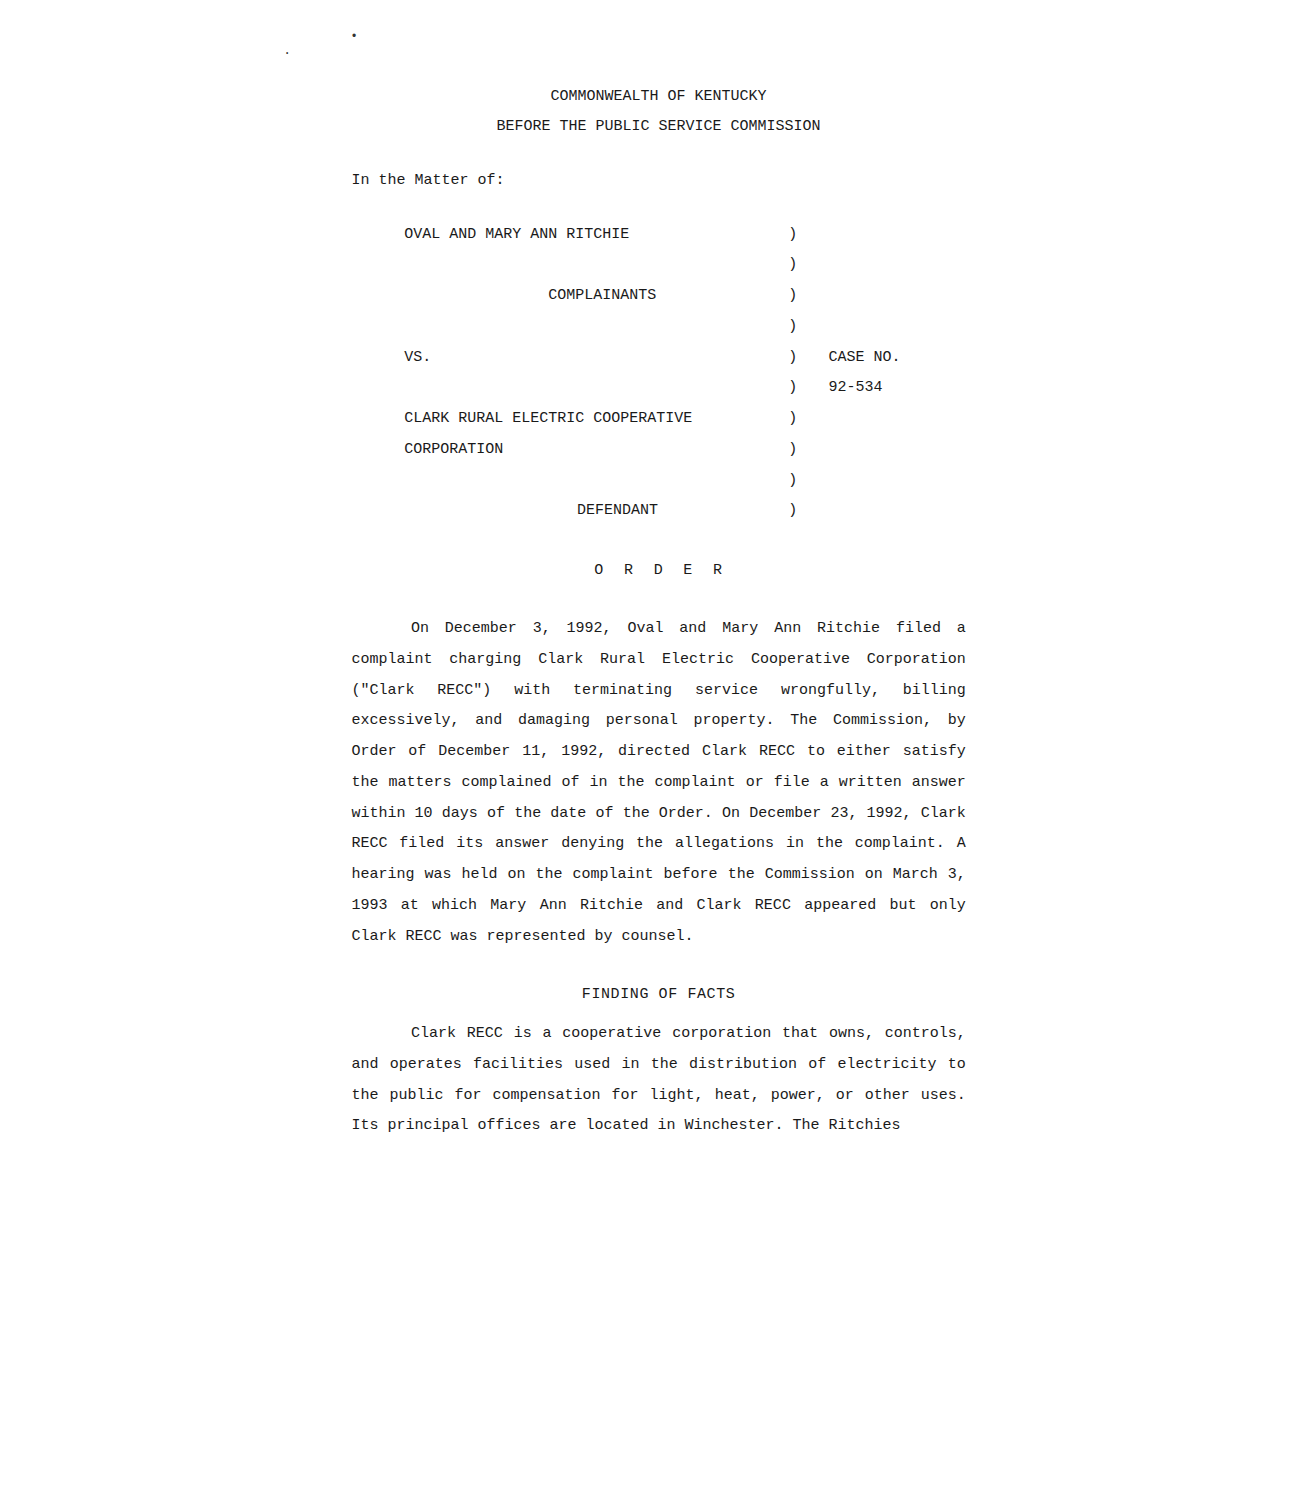• .
COMMONWEALTH OF KENTUCKY
BEFORE THE PUBLIC SERVICE COMMISSION
In the Matter of:
| OVAL AND MARY ANN RITCHIE | ) | |
| | ) | |
| COMPLAINANTS | ) | |
| | ) | |
| VS. | ) | CASE NO. |
| | ) | 92-534 |
| CLARK RURAL ELECTRIC COOPERATIVE | ) | |
| CORPORATION | ) | |
| | ) | |
| DEFENDANT | ) | |
O R D E R
On December 3, 1992, Oval and Mary Ann Ritchie filed a complaint charging Clark Rural Electric Cooperative Corporation ("Clark RECC") with terminating service wrongfully, billing excessively, and damaging personal property. The Commission, by Order of December 11, 1992, directed Clark RECC to either satisfy the matters complained of in the complaint or file a written answer within 10 days of the date of the Order. On December 23, 1992, Clark RECC filed its answer denying the allegations in the complaint. A hearing was held on the complaint before the Commission on March 3, 1993 at which Mary Ann Ritchie and Clark RECC appeared but only Clark RECC was represented by counsel.
FINDING OF FACTS
Clark RECC is a cooperative corporation that owns, controls, and operates facilities used in the distribution of electricity to the public for compensation for light, heat, power, or other uses. Its principal offices are located in Winchester. The Ritchies